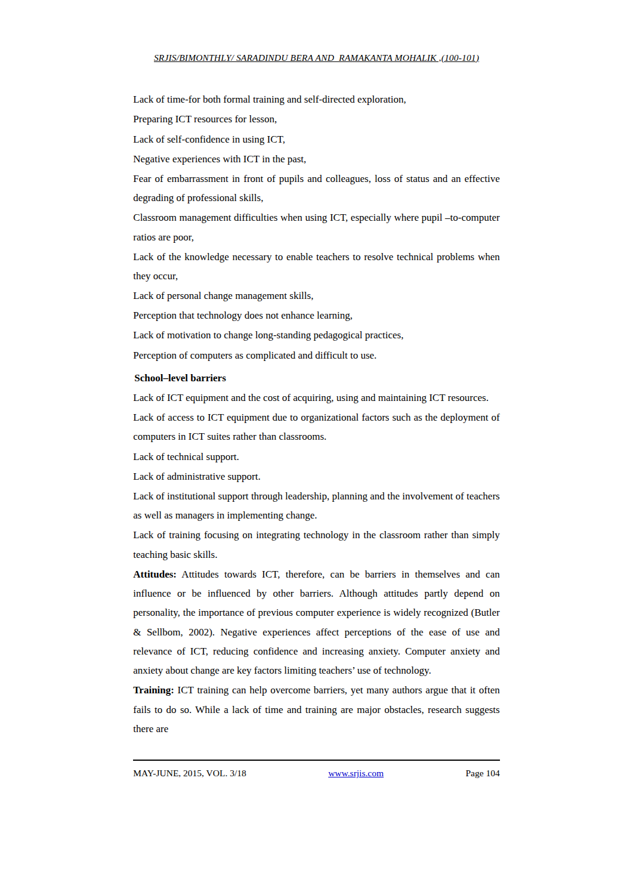SRJIS/BIMONTHLY/ SARADINDU BERA AND RAMAKANTA MOHALIK ,(100-101)
Lack of time-for both formal training and self-directed exploration,
Preparing ICT resources for lesson,
Lack of self-confidence in using ICT,
Negative experiences with ICT in the past,
Fear of embarrassment in front of pupils and colleagues, loss of status and an effective degrading of professional skills,
Classroom management difficulties when using ICT, especially where pupil –to-computer ratios are poor,
Lack of the knowledge necessary to enable teachers to resolve technical problems when they occur,
Lack of personal change management skills,
Perception that technology does not enhance learning,
Lack of motivation to change long-standing pedagogical practices,
Perception of computers as complicated and difficult to use.
School–level barriers
Lack of ICT equipment and the cost of acquiring, using and maintaining ICT resources.
Lack of access to ICT equipment due to organizational factors such as the deployment of computers in ICT suites rather than classrooms.
Lack of technical support.
Lack of administrative support.
Lack of institutional support through leadership, planning and the involvement of teachers as well as managers in implementing change.
Lack of training focusing on integrating technology in the classroom rather than simply teaching basic skills.
Attitudes: Attitudes towards ICT, therefore, can be barriers in themselves and can influence or be influenced by other barriers. Although attitudes partly depend on personality, the importance of previous computer experience is widely recognized (Butler & Sellbom, 2002). Negative experiences affect perceptions of the ease of use and relevance of ICT, reducing confidence and increasing anxiety. Computer anxiety and anxiety about change are key factors limiting teachers’ use of technology.
Training: ICT training can help overcome barriers, yet many authors argue that it often fails to do so. While a lack of time and training are major obstacles, research suggests there are
MAY-JUNE, 2015, VOL. 3/18
www.srjis.com
Page 104